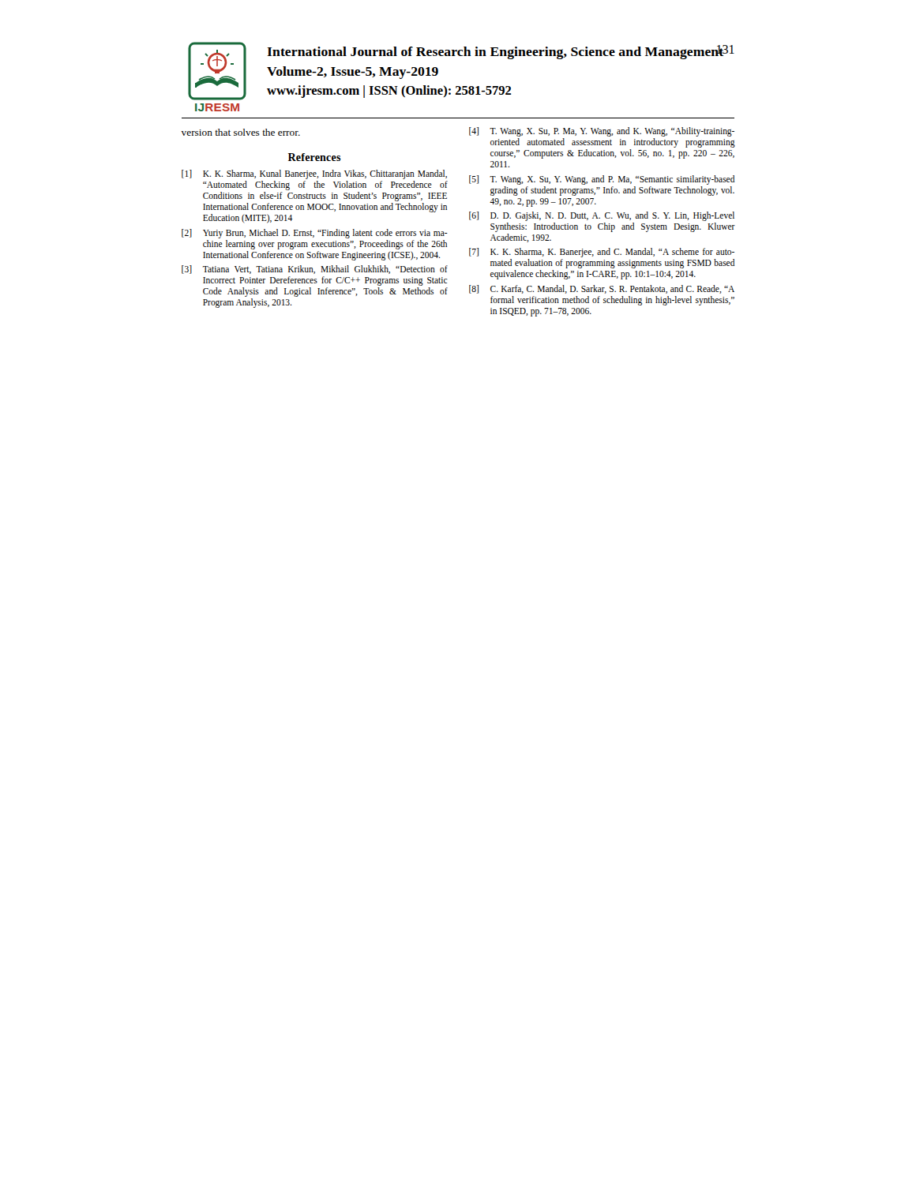131
IJRESM
International Journal of Research in Engineering, Science and Management
Volume-2, Issue-5, May-2019
www.ijresm.com | ISSN (Online): 2581-5792
version that solves the error.
References
[1] K. K. Sharma, Kunal Banerjee, Indra Vikas, Chittaranjan Mandal, “Automated Checking of the Violation of Precedence of Conditions in else-if Constructs in Student’s Programs”, IEEE International Conference on MOOC, Innovation and Technology in Education (MITE), 2014
[2] Yuriy Brun, Michael D. Ernst, “Finding latent code errors via machine learning over program executions”, Proceedings of the 26th International Conference on Software Engineering (ICSE)., 2004.
[3] Tatiana Vert, Tatiana Krikun, Mikhail Glukhikh, “Detection of Incorrect Pointer Dereferences for C/C++ Programs using Static Code Analysis and Logical Inference”, Tools & Methods of Program Analysis, 2013.
[4] T. Wang, X. Su, P. Ma, Y. Wang, and K. Wang, “Ability-training-oriented automated assessment in introductory programming course,” Computers & Education, vol. 56, no. 1, pp. 220 – 226, 2011.
[5] T. Wang, X. Su, Y. Wang, and P. Ma, “Semantic similarity-based grading of student programs,” Info. and Software Technology, vol. 49, no. 2, pp. 99 – 107, 2007.
[6] D. D. Gajski, N. D. Dutt, A. C. Wu, and S. Y. Lin, High-Level Synthesis: Introduction to Chip and System Design. Kluwer Academic, 1992.
[7] K. K. Sharma, K. Banerjee, and C. Mandal, “A scheme for automated evaluation of programming assignments using FSMD based equivalence checking,” in I-CARE, pp. 10:1–10:4, 2014.
[8] C. Karfa, C. Mandal, D. Sarkar, S. R. Pentakota, and C. Reade, “A formal verification method of scheduling in high-level synthesis,” in ISQED, pp. 71–78, 2006.